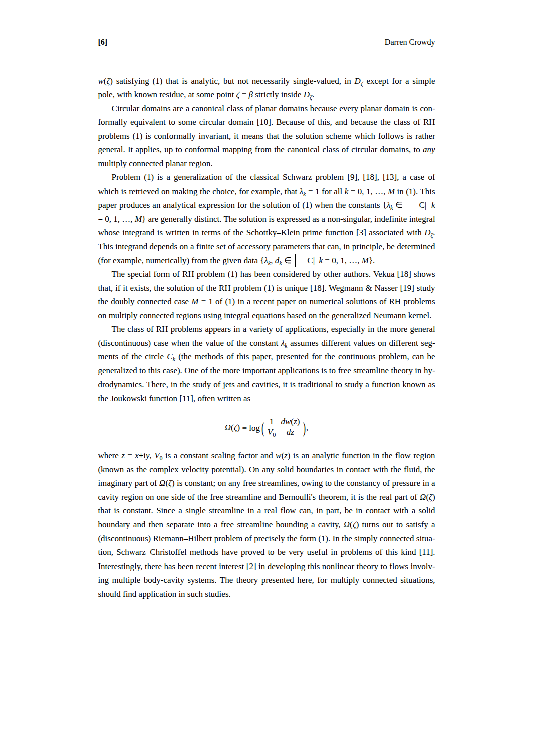[6] Darren Crowdy
w(ζ) satisfying (1) that is analytic, but not necessarily single-valued, in Dζ except for a simple pole, with known residue, at some point ζ = β strictly inside Dζ.
Circular domains are a canonical class of planar domains because every planar domain is conformally equivalent to some circular domain [10]. Because of this, and because the class of RH problems (1) is conformally invariant, it means that the solution scheme which follows is rather general. It applies, up to conformal mapping from the canonical class of circular domains, to any multiply connected planar region.
Problem (1) is a generalization of the classical Schwarz problem [9], [18], [13], a case of which is retrieved on making the choice, for example, that λk = 1 for all k = 0, 1, …, M in (1). This paper produces an analytical expression for the solution of (1) when the constants {λk ∈ | k = 0, 1, …, M} are generally distinct. The solution is expressed as a non-singular, indefinite integral whose integrand is written in terms of the Schottky–Klein prime function [3] associated with Dζ. This integrand depends on a finite set of accessory parameters that can, in principle, be determined (for example, numerically) from the given data {λk, dk ∈ | k = 0, 1, …, M}.
The special form of RH problem (1) has been considered by other authors. Vekua [18] shows that, if it exists, the solution of the RH problem (1) is unique [18]. Wegmann & Nasser [19] study the doubly connected case M = 1 of (1) in a recent paper on numerical solutions of RH problems on multiply connected regions using integral equations based on the generalized Neumann kernel.
The class of RH problems appears in a variety of applications, especially in the more general (discontinuous) case when the value of the constant λk assumes different values on different segments of the circle Ck (the methods of this paper, presented for the continuous problem, can be generalized to this case). One of the more important applications is to free streamline theory in hydrodynamics. There, in the study of jets and cavities, it is traditional to study a function known as the Joukowski function [11], often written as
Ω(ζ) ≡ log(1 V0 dw(z) dz),
where z = x+iy, V0 is a constant scaling factor and w(z) is an analytic function in the flow region (known as the complex velocity potential). On any solid boundaries in contact with the fluid, the imaginary part of Ω(ζ) is constant; on any free streamlines, owing to the constancy of pressure in a cavity region on one side of the free streamline and Bernoulli's theorem, it is the real part of Ω(ζ) that is constant. Since a single streamline in a real flow can, in part, be in contact with a solid boundary and then separate into a free streamline bounding a cavity, Ω(ζ) turns out to satisfy a (discontinuous) Riemann–Hilbert problem of precisely the form (1). In the simply connected situation, Schwarz–Christoffel methods have proved to be very useful in problems of this kind [11]. Interestingly, there has been recent interest [2] in developing this nonlinear theory to flows involving multiple body-cavity systems. The theory presented here, for multiply connected situations, should find application in such studies.